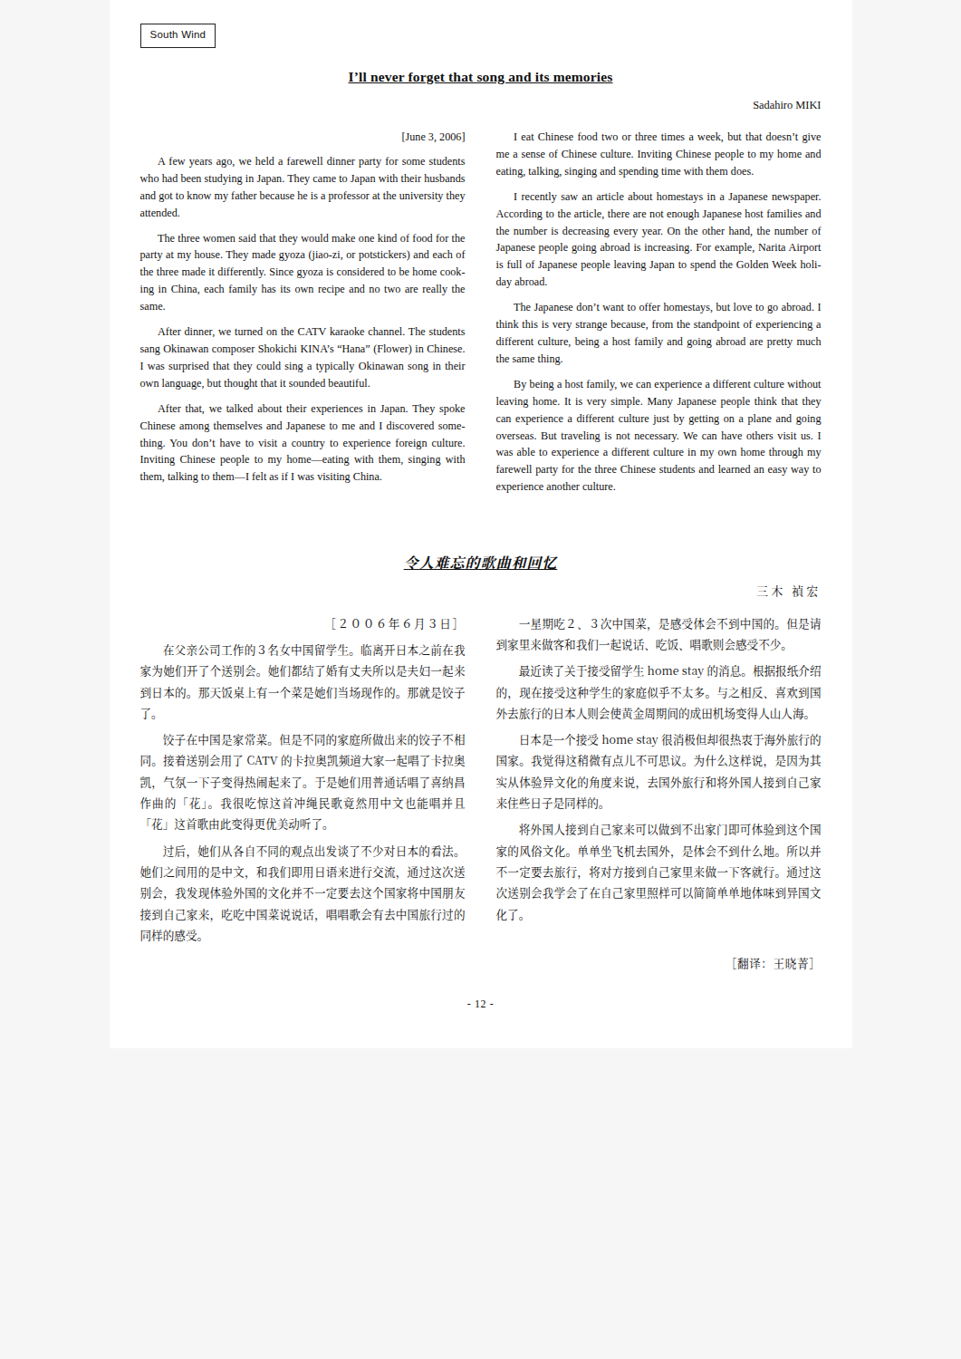South Wind
I’ll never forget that song and its memories
Sadahiro MIKI
[June 3, 2006]
A few years ago, we held a farewell dinner party for some students who had been studying in Japan. They came to Japan with their husbands and got to know my father because he is a professor at the university they attended.
The three women said that they would make one kind of food for the party at my house. They made gyoza (jiao-zi, or potstickers) and each of the three made it differently. Since gyoza is considered to be home cooking in China, each family has its own recipe and no two are really the same.
After dinner, we turned on the CATV karaoke channel. The students sang Okinawan composer Shokichi KINA’s “Hana” (Flower) in Chinese. I was surprised that they could sing a typically Okinawan song in their own language, but thought that it sounded beautiful.
After that, we talked about their experiences in Japan. They spoke Chinese among themselves and Japanese to me and I discovered something. You don’t have to visit a country to experience foreign culture. Inviting Chinese people to my home—eating with them, singing with them, talking to them—I felt as if I was visiting China.
I eat Chinese food two or three times a week, but that doesn’t give me a sense of Chinese culture. Inviting Chinese people to my home and eating, talking, singing and spending time with them does.
I recently saw an article about homestays in a Japanese newspaper. According to the article, there are not enough Japanese host families and the number is decreasing every year. On the other hand, the number of Japanese people going abroad is increasing. For example, Narita Airport is full of Japanese people leaving Japan to spend the Golden Week holiday abroad.
The Japanese don’t want to offer homestays, but love to go abroad. I think this is very strange because, from the standpoint of experiencing a different culture, being a host family and going abroad are pretty much the same thing.
By being a host family, we can experience a different culture without leaving home. It is very simple. Many Japanese people think that they can experience a different culture just by getting on a plane and going overseas. But traveling is not necessary. We can have others visit us. I was able to experience a different culture in my own home through my farewell party for the three Chinese students and learned an easy way to experience another culture.
令人难忘的歌曲和回忆
三木 禎宏
［２００６年６月３日］
在父亲公司工作的３名女中国留学生。临离开日本之前在我家为她们开了个送别会。她们都结了婚有丈夫所以是夫妇一起来到日本的。那天饭桌上有一个菜是她们当场现作的。那就是饺子了。
饺子在中国是家常菜。但是不同的家庭所做出来的饺子不相同。接着送别会用了 CATV 的卡拉奥凯频道大家一起唱了卡拉奥凯，气氛一下子变得热闹起来了。于是她们用普通话唱了喜纳昌作曲的「花」。我很吃惊这首冲绳民歌竟然用中文也能唱并且「花」这首歌由此变得更优美动听了。
过后，她们从各自不同的观点出发谈了不少对日本的看法。她们之间用的是中文，和我们即用日语来进行交流，通过这次送别会，我发现体验外国的文化并不一定要去这个国家将中国朋友接到自己家来，吃吃中国菜说说话，唱唱歌会有去中国旅行过的同样的感受。
一星期吃２、３次中国菜，是感受体会不到中国的。但是请到家里来做客和我们一起说话、吃饭、唱歌则会感受不少。
最近读了关于接受留学生 home stay 的消息。根据报纸介绍的，现在接受这种学生的家庭似乎不太多。与之相反、喜欢到国外去旅行的日本人则会使黄金周期间的成田机场变得人山人海。
日本是一个接受 home stay 很消极但却很热衷于海外旅行的国家。我觉得这稍微有点儿不可思议。为什么这样说，是因为其实从体验异文化的角度来说，去国外旅行和将外国人接到自己家来住些日子是同样的。
将外国人接到自己家来可以做到不出家门即可体验到这个国家的风俗文化。单单坐飞机去国外，是体会不到什么地。所以并不一定要去旅行，将对方接到自己家里来做一下客就行。通过这次送别会我学会了在自己家里照样可以简简单单地体味到异国文化了。
［翻译：王晓菁］
- 12 -